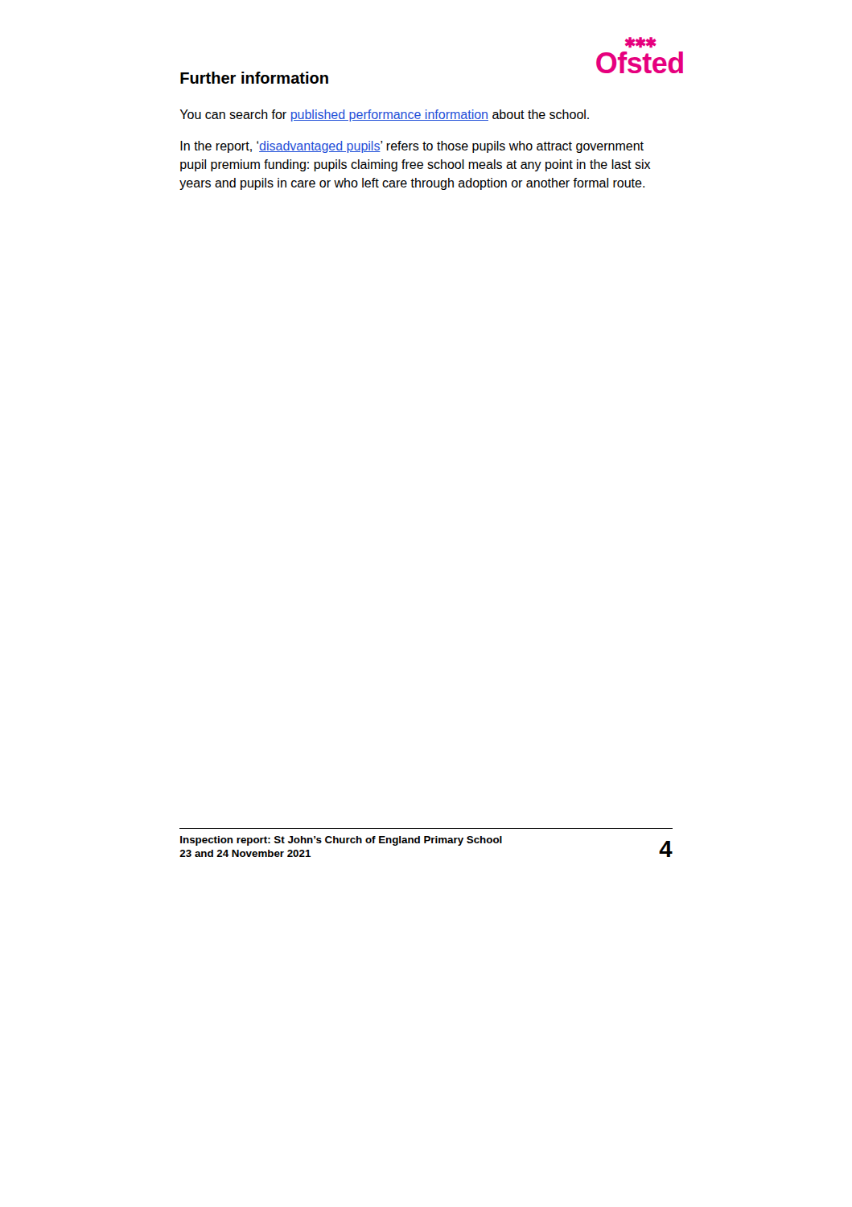✱✱✱
Ofsted
Further information
You can search for published performance information about the school.
In the report, ‘disadvantaged pupils’ refers to those pupils who attract government pupil premium funding: pupils claiming free school meals at any point in the last six years and pupils in care or who left care through adoption or another formal route.
Inspection report: St John’s Church of England Primary School
23 and 24 November 2021
4